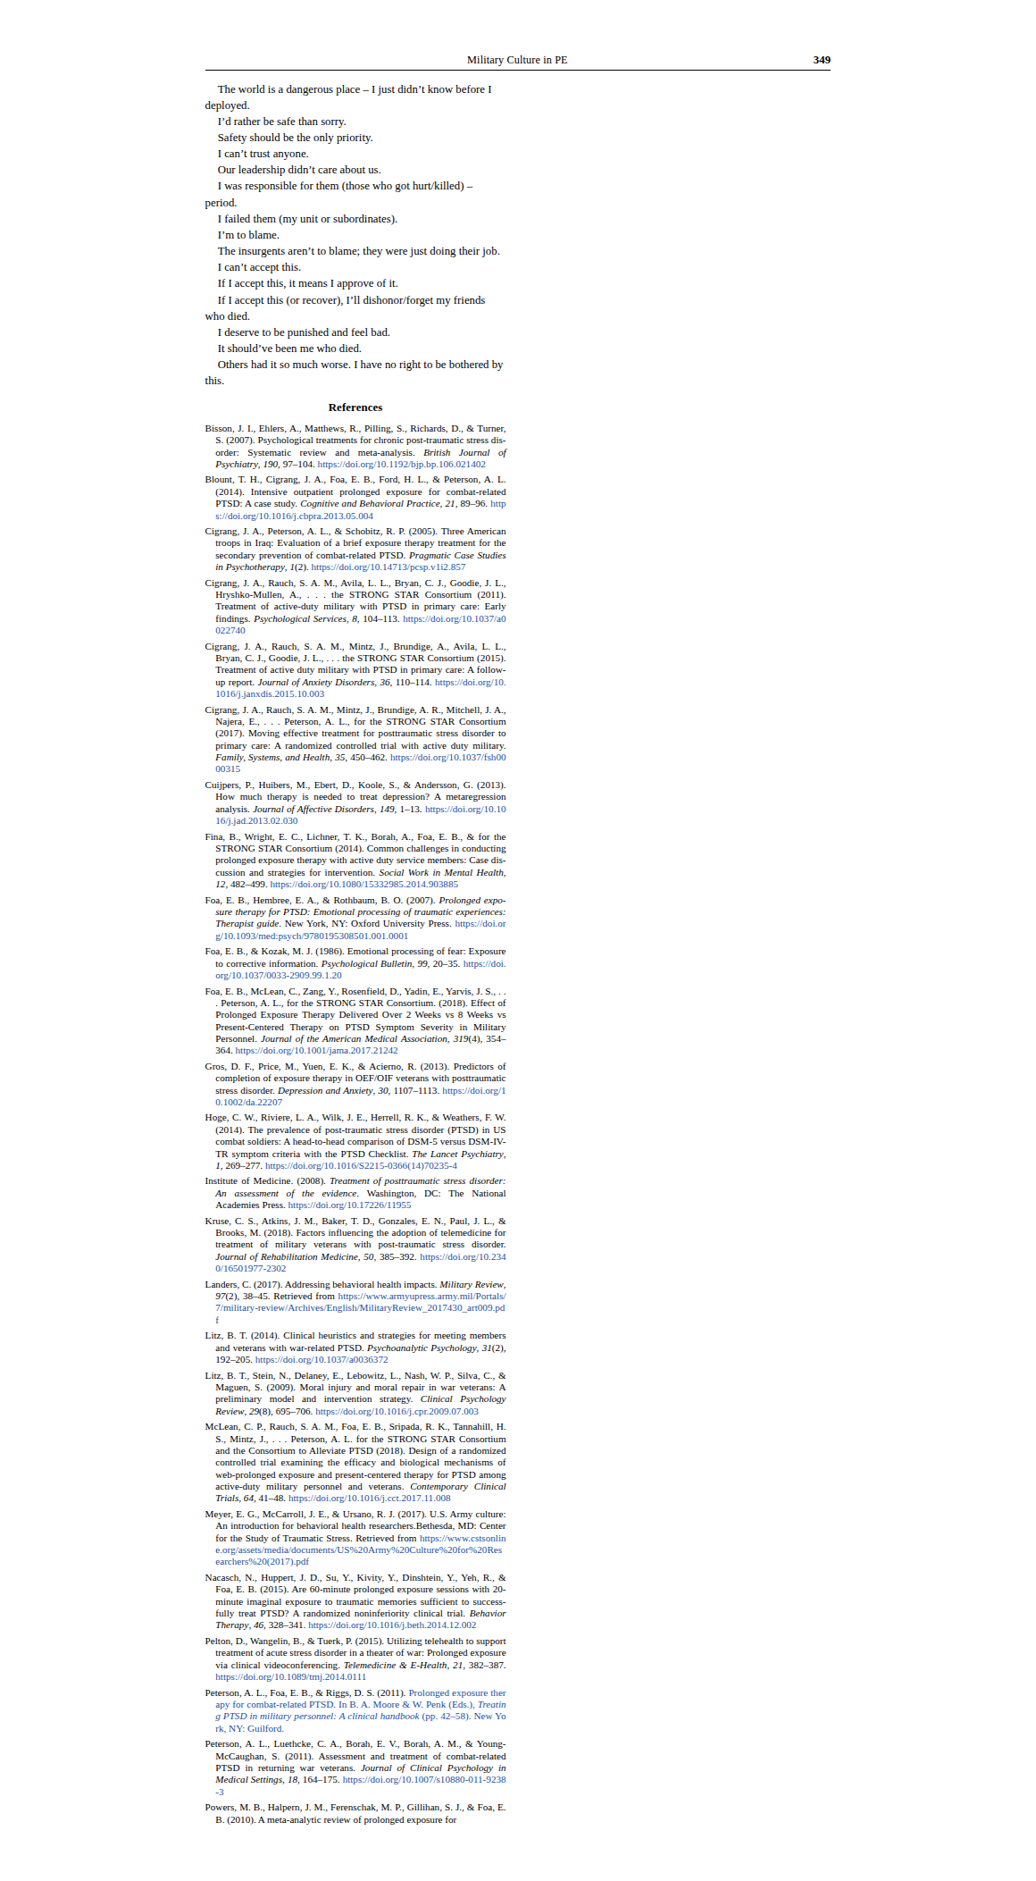Military Culture in PE 349
The world is a dangerous place – I just didn’t know before I deployed.
I’d rather be safe than sorry.
Safety should be the only priority.
I can’t trust anyone.
Our leadership didn’t care about us.
I was responsible for them (those who got hurt/killed) – period.
I failed them (my unit or subordinates).
I’m to blame.
The insurgents aren’t to blame; they were just doing their job.
I can’t accept this.
If I accept this, it means I approve of it.
If I accept this (or recover), I’ll dishonor/forget my friends who died.
I deserve to be punished and feel bad.
It should’ve been me who died.
Others had it so much worse. I have no right to be bothered by this.
References
Bisson, J. I., Ehlers, A., Matthews, R., Pilling, S., Richards, D., & Turner, S. (2007). Psychological treatments for chronic post-traumatic stress disorder: Systematic review and meta-analysis. British Journal of Psychiatry, 190, 97–104. https://doi.org/10.1192/bjp.bp.106.021402
Blount, T. H., Cigrang, J. A., Foa, E. B., Ford, H. L., & Peterson, A. L. (2014). Intensive outpatient prolonged exposure for combat-related PTSD: A case study. Cognitive and Behavioral Practice, 21, 89–96. https://doi.org/10.1016/j.cbpra.2013.05.004
Cigrang, J. A., Peterson, A. L., & Schobitz, R. P. (2005). Three American troops in Iraq: Evaluation of a brief exposure therapy treatment for the secondary prevention of combat-related PTSD. Pragmatic Case Studies in Psychotherapy, 1(2). https://doi.org/10.14713/pcsp.v1i2.857
Cigrang, J. A., Rauch, S. A. M., Avila, L. L., Bryan, C. J., Goodie, J. L., Hryshko-Mullen, A., . . . the STRONG STAR Consortium (2011). Treatment of active-duty military with PTSD in primary care: Early findings. Psychological Services, 8, 104–113. https://doi.org/10.1037/a0022740
Cigrang, J. A., Rauch, S. A. M., Mintz, J., Brundige, A., Avila, L. L., Bryan, C. J., Goodie, J. L., . . . the STRONG STAR Consortium (2015). Treatment of active duty military with PTSD in primary care: A follow-up report. Journal of Anxiety Disorders, 36, 110–114. https://doi.org/10.1016/j.janxdis.2015.10.003
Cigrang, J. A., Rauch, S. A. M., Mintz, J., Brundige, A. R., Mitchell, J. A., Najera, E., . . . Peterson, A. L., for the STRONG STAR Consortium (2017). Moving effective treatment for posttraumatic stress disorder to primary care: A randomized controlled trial with active duty military. Family, Systems, and Health, 35, 450–462. https://doi.org/10.1037/fsh0000315
Cuijpers, P., Huibers, M., Ebert, D., Koole, S., & Andersson, G. (2013). How much therapy is needed to treat depression? A metaregression analysis. Journal of Affective Disorders, 149, 1–13. https://doi.org/10.1016/j.jad.2013.02.030
Fina, B., Wright, E. C., Lichner, T. K., Borah, A., Foa, E. B., & for the STRONG STAR Consortium (2014). Common challenges in conducting prolonged exposure therapy with active duty service members: Case discussion and strategies for intervention. Social Work in Mental Health, 12, 482–499. https://doi.org/10.1080/15332985.2014.903885
Foa, E. B., Hembree, E. A., & Rothbaum, B. O. (2007). Prolonged exposure therapy for PTSD: Emotional processing of traumatic experiences: Therapist guide. New York, NY: Oxford University Press. https://doi.org/10.1093/med:psych/9780195308501.001.0001
Foa, E. B., & Kozak, M. J. (1986). Emotional processing of fear: Exposure to corrective information. Psychological Bulletin, 99, 20–35. https://doi.org/10.1037/0033-2909.99.1.20
Foa, E. B., McLean, C., Zang, Y., Rosenfield, D., Yadin, E., Yarvis, J. S., . . . Peterson, A. L., for the STRONG STAR Consortium. (2018). Effect of Prolonged Exposure Therapy Delivered Over 2 Weeks vs 8 Weeks vs Present-Centered Therapy on PTSD Symptom Severity in Military Personnel. Journal of the American Medical Association, 319(4), 354–364. https://doi.org/10.1001/jama.2017.21242
Gros, D. F., Price, M., Yuen, E. K., & Acierno, R. (2013). Predictors of completion of exposure therapy in OEF/OIF veterans with posttraumatic stress disorder. Depression and Anxiety, 30, 1107–1113. https://doi.org/10.1002/da.22207
Hoge, C. W., Riviere, L. A., Wilk, J. E., Herrell, R. K., & Weathers, F. W. (2014). The prevalence of post-traumatic stress disorder (PTSD) in US combat soldiers: A head-to-head comparison of DSM-5 versus DSM-IV-TR symptom criteria with the PTSD Checklist. The Lancet Psychiatry, 1, 269–277. https://doi.org/10.1016/S2215-0366(14)70235-4
Institute of Medicine. (2008). Treatment of posttraumatic stress disorder: An assessment of the evidence. Washington, DC: The National Academies Press. https://doi.org/10.17226/11955
Kruse, C. S., Atkins, J. M., Baker, T. D., Gonzales, E. N., Paul, J. L., & Brooks, M. (2018). Factors influencing the adoption of telemedicine for treatment of military veterans with post-traumatic stress disorder. Journal of Rehabilitation Medicine, 50, 385–392. https://doi.org/10.2340/16501977-2302
Landers, C. (2017). Addressing behavioral health impacts. Military Review, 97(2), 38–45. Retrieved from https://www.armyupress.army.mil/Portals/7/military-review/Archives/English/MilitaryReview_2017430_art009.pdf
Litz, B. T. (2014). Clinical heuristics and strategies for meeting members and veterans with war-related PTSD. Psychoanalytic Psychology, 31(2), 192–205. https://doi.org/10.1037/a0036372
Litz, B. T., Stein, N., Delaney, E., Lebowitz, L., Nash, W. P., Silva, C., & Maguen, S. (2009). Moral injury and moral repair in war veterans: A preliminary model and intervention strategy. Clinical Psychology Review, 29(8), 695–706. https://doi.org/10.1016/j.cpr.2009.07.003
McLean, C. P., Rauch, S. A. M., Foa, E. B., Sripada, R. K., Tannahill, H. S., Mintz, J., . . . Peterson, A. L. for the STRONG STAR Consortium and the Consortium to Alleviate PTSD (2018). Design of a randomized controlled trial examining the efficacy and biological mechanisms of web-prolonged exposure and present-centered therapy for PTSD among active-duty military personnel and veterans. Contemporary Clinical Trials, 64, 41–48. https://doi.org/10.1016/j.cct.2017.11.008
Meyer, E. G., McCarroll, J. E., & Ursano, R. J. (2017). U.S. Army culture: An introduction for behavioral health researchers.Bethesda, MD: Center for the Study of Traumatic Stress. Retrieved from https://www.cstsonline.org/assets/media/documents/US%20Army%20Culture%20for%20Researchers%20(2017).pdf
Nacasch, N., Huppert, J. D., Su, Y., Kivity, Y., Dinshtein, Y., Yeh, R., & Foa, E. B. (2015). Are 60-minute prolonged exposure sessions with 20-minute imaginal exposure to traumatic memories sufficient to successfully treat PTSD? A randomized noninferiority clinical trial. Behavior Therapy, 46, 328–341. https://doi.org/10.1016/j.beth.2014.12.002
Pelton, D., Wangelin, B., & Tuerk, P. (2015). Utilizing telehealth to support treatment of acute stress disorder in a theater of war: Prolonged exposure via clinical videoconferencing. Telemedicine & E-Health, 21, 382–387. https://doi.org/10.1089/tmj.2014.0111
Peterson, A. L., Foa, E. B., & Riggs, D. S. (2011). Prolonged exposure therapy for combat-related PTSD. In B. A. Moore & W. Penk (Eds.), Treating PTSD in military personnel: A clinical handbook (pp. 42–58). New York, NY: Guilford.
Peterson, A. L., Luethcke, C. A., Borah, E. V., Borah, A. M., & Young-McCaughan, S. (2011). Assessment and treatment of combat-related PTSD in returning war veterans. Journal of Clinical Psychology in Medical Settings, 18, 164–175. https://doi.org/10.1007/s10880-011-9238-3
Powers, M. B., Halpern, J. M., Ferenschak, M. P., Gillihan, S. J., & Foa, E. B. (2010). A meta-analytic review of prolonged exposure for